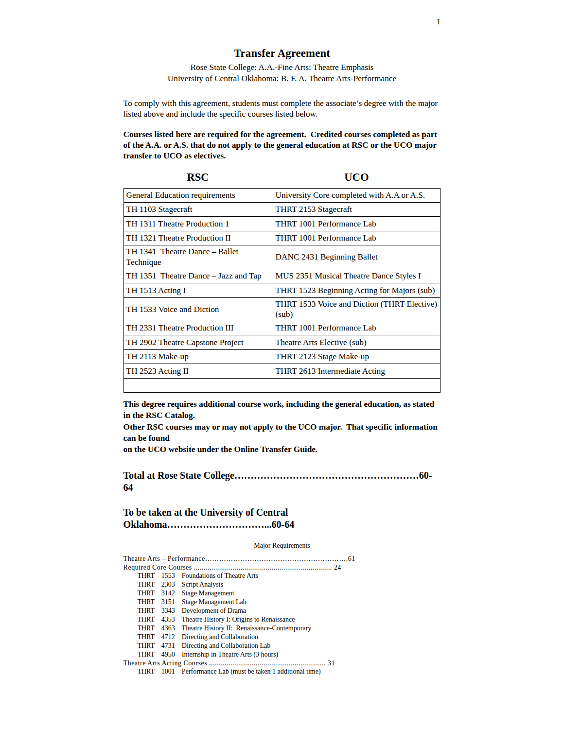1
Transfer Agreement
Rose State College: A.A.-Fine Arts: Theatre Emphasis
University of Central Oklahoma: B. F. A. Theatre Arts-Performance
To comply with this agreement, students must complete the associate’s degree with the major listed above and include the specific courses listed below.
Courses listed here are required for the agreement. Credited courses completed as part of the A.A. or A.S. that do not apply to the general education at RSC or the UCO major transfer to UCO as electives.
RSC
UCO
| General Education requirements | University Core completed with A.A or A.S. |
| TH 1103 Stagecraft | THRT 2153 Stagecraft |
| TH 1311 Theatre Production 1 | THRT 1001 Performance Lab |
| TH 1321 Theatre Production II | THRT 1001 Performance Lab |
| TH 1341 Theatre Dance – Ballet Technique | DANC 2431 Beginning Ballet |
| TH 1351 Theatre Dance – Jazz and Tap | MUS 2351 Musical Theatre Dance Styles I |
| TH 1513 Acting I | THRT 1523 Beginning Acting for Majors (sub) |
| TH 1533 Voice and Diction | THRT 1533 Voice and Diction (THRT Elective) (sub) |
| TH 2331 Theatre Production III | THRT 1001 Performance Lab |
| TH 2902 Theatre Capstone Project | Theatre Arts Elective (sub) |
| TH 2113 Make-up | THRT 2123 Stage Make-up |
| TH 2523 Acting II | THRT 2613 Intermediate Acting |
This degree requires additional course work, including the general education, as stated in the RSC Catalog.
Other RSC courses may or may not apply to the UCO major. That specific information can be found
on the UCO website under the Online Transfer Guide.
Total at Rose State College…………………………………………………60-64
To be taken at the University of Central Oklahoma…………………………...60-64
Major Requirements
Theatre Arts – Performance…………………………………………………….61
Required Core Courses ....................................................................... 24
THRT 1553 Foundations of Theatre Arts
THRT 2303 Script Analysis
THRT 3142 Stage Management
THRT 3151 Stage Management Lab
THRT 3343 Development of Drama
THRT 4353 Theatre History I: Origins to Renaissance
THRT 4363 Theatre History II: Renaissance-Contemporary
THRT 4712 Directing and Collaboration
THRT 4731 Directing and Collaboration Lab
THRT 4950 Internship in Theatre Arts (3 hours)
Theatre Arts Acting Courses ............................................................ 31
THRT 1001 Performance Lab (must be taken 1 additional time)